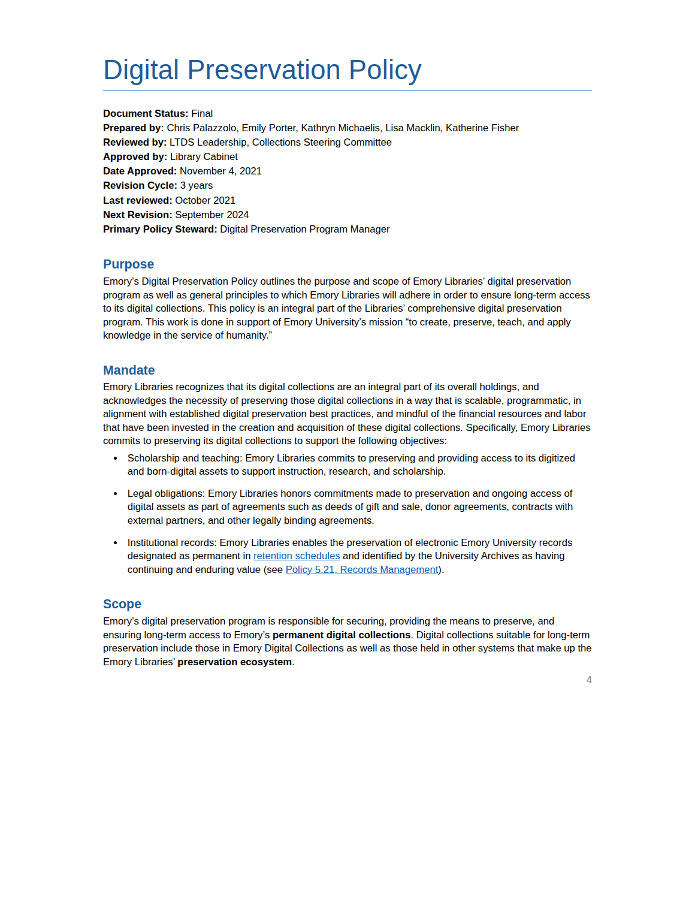Digital Preservation Policy
Document Status: Final
Prepared by: Chris Palazzolo, Emily Porter, Kathryn Michaelis, Lisa Macklin, Katherine Fisher
Reviewed by: LTDS Leadership, Collections Steering Committee
Approved by: Library Cabinet
Date Approved: November 4, 2021
Revision Cycle: 3 years
Last reviewed: October 2021
Next Revision: September 2024
Primary Policy Steward: Digital Preservation Program Manager
Purpose
Emory’s Digital Preservation Policy outlines the purpose and scope of Emory Libraries’ digital preservation program as well as general principles to which Emory Libraries will adhere in order to ensure long-term access to its digital collections. This policy is an integral part of the Libraries’ comprehensive digital preservation program. This work is done in support of Emory University’s mission “to create, preserve, teach, and apply knowledge in the service of humanity.”
Mandate
Emory Libraries recognizes that its digital collections are an integral part of its overall holdings, and acknowledges the necessity of preserving those digital collections in a way that is scalable, programmatic, in alignment with established digital preservation best practices, and mindful of the financial resources and labor that have been invested in the creation and acquisition of these digital collections. Specifically, Emory Libraries commits to preserving its digital collections to support the following objectives:
Scholarship and teaching: Emory Libraries commits to preserving and providing access to its digitized and born-digital assets to support instruction, research, and scholarship.
Legal obligations: Emory Libraries honors commitments made to preservation and ongoing access of digital assets as part of agreements such as deeds of gift and sale, donor agreements, contracts with external partners, and other legally binding agreements.
Institutional records: Emory Libraries enables the preservation of electronic Emory University records designated as permanent in retention schedules and identified by the University Archives as having continuing and enduring value (see Policy 5.21, Records Management).
Scope
Emory’s digital preservation program is responsible for securing, providing the means to preserve, and ensuring long-term access to Emory’s permanent digital collections. Digital collections suitable for long-term preservation include those in Emory Digital Collections as well as those held in other systems that make up the Emory Libraries’ preservation ecosystem.
4